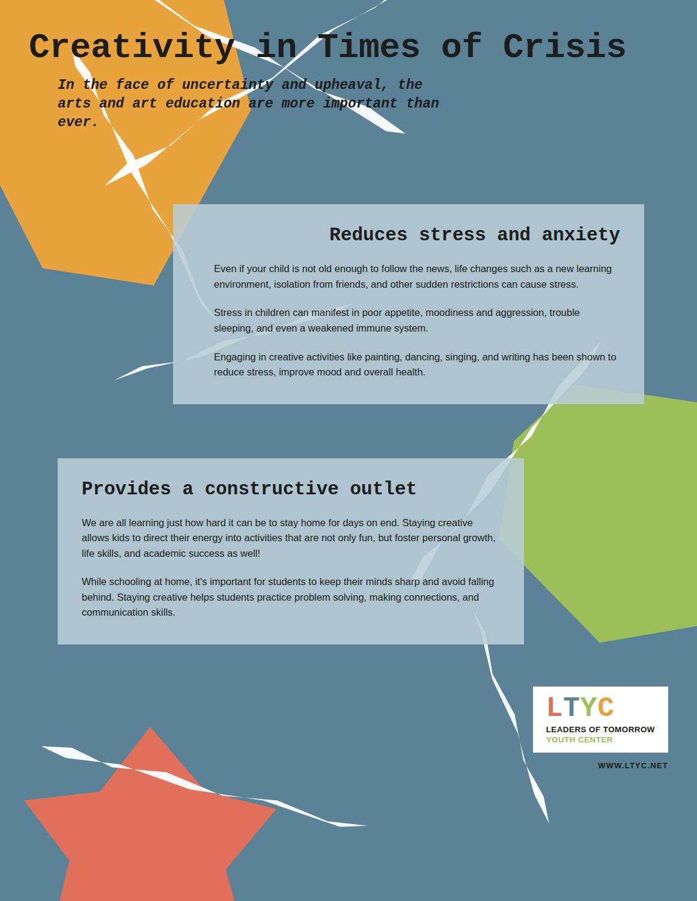Creativity in Times of Crisis
In the face of uncertainty and upheaval, the arts and art education are more important than ever.
Reduces stress and anxiety
Even if your child is not old enough to follow the news, life changes such as a new learning environment, isolation from friends, and other sudden restrictions can cause stress.
Stress in children can manifest in poor appetite, moodiness and aggression, trouble sleeping, and even a weakened immune system.
Engaging in creative activities like painting, dancing, singing, and writing has been shown to reduce stress, improve mood and overall health.
Provides a constructive outlet
We are all learning just how hard it can be to stay home for days on end. Staying creative allows kids to direct their energy into activities that are not only fun, but foster personal growth, life skills, and academic success as well!
While schooling at home, it's important for students to keep their minds sharp and avoid falling behind. Staying creative helps students practice problem solving, making connections, and communication skills.
LTYC
LEADERS OF TOMORROW
YOUTH CENTER
WWW.LTYC.NET